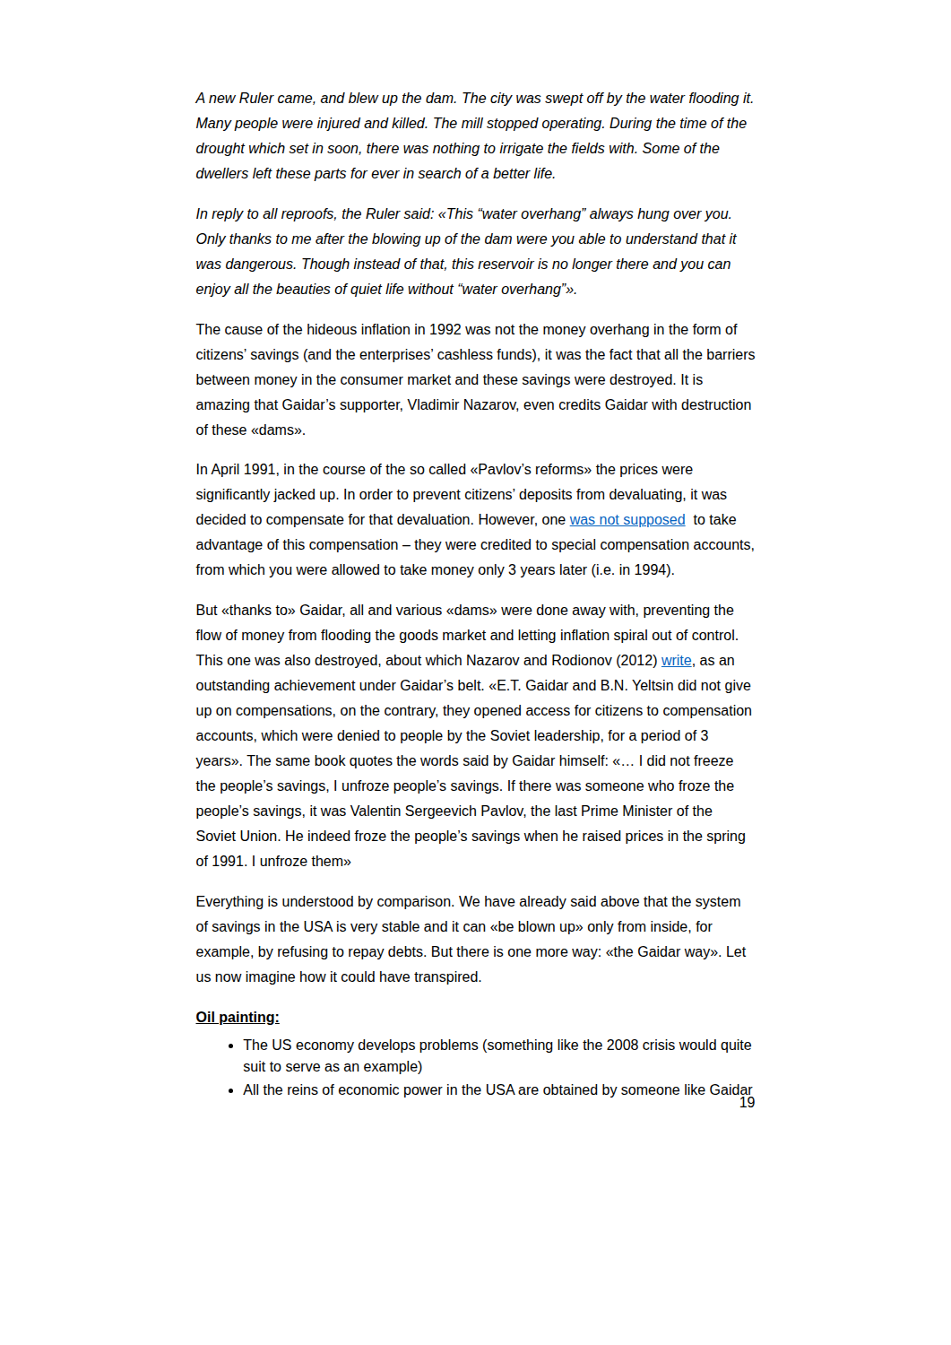A new Ruler came, and blew up the dam. The city was swept off by the water flooding it. Many people were injured and killed. The mill stopped operating. During the time of the drought which set in soon, there was nothing to irrigate the fields with. Some of the dwellers left these parts for ever in search of a better life.
In reply to all reproofs, the Ruler said: «This “water overhang” always hung over you. Only thanks to me after the blowing up of the dam were you able to understand that it was dangerous. Though instead of that, this reservoir is no longer there and you can enjoy all the beauties of quiet life without “water overhang”».
The cause of the hideous inflation in 1992 was not the money overhang in the form of citizens’ savings (and the enterprises’ cashless funds), it was the fact that all the barriers between money in the consumer market and these savings were destroyed. It is amazing that Gaidar’s supporter, Vladimir Nazarov, even credits Gaidar with destruction of these «dams».
In April 1991, in the course of the so called «Pavlov’s reforms» the prices were significantly jacked up. In order to prevent citizens’ deposits from devaluating, it was decided to compensate for that devaluation. However, one was not supposed to take advantage of this compensation – they were credited to special compensation accounts, from which you were allowed to take money only 3 years later (i.e. in 1994).
But «thanks to» Gaidar, all and various «dams» were done away with, preventing the flow of money from flooding the goods market and letting inflation spiral out of control. This one was also destroyed, about which Nazarov and Rodionov (2012) write, as an outstanding achievement under Gaidar’s belt. «E.T. Gaidar and B.N. Yeltsin did not give up on compensations, on the contrary, they opened access for citizens to compensation accounts, which were denied to people by the Soviet leadership, for a period of 3 years». The same book quotes the words said by Gaidar himself: «… I did not freeze the people’s savings, I unfroze people’s savings. If there was someone who froze the people’s savings, it was Valentin Sergeevich Pavlov, the last Prime Minister of the Soviet Union. He indeed froze the people’s savings when he raised prices in the spring of 1991. I unfroze them»
Everything is understood by comparison. We have already said above that the system of savings in the USA is very stable and it can «be blown up» only from inside, for example, by refusing to repay debts. But there is one more way: «the Gaidar way». Let us now imagine how it could have transpired.
Oil painting:
The US economy develops problems (something like the 2008 crisis would quite suit to serve as an example)
All the reins of economic power in the USA are obtained by someone like Gaidar
19